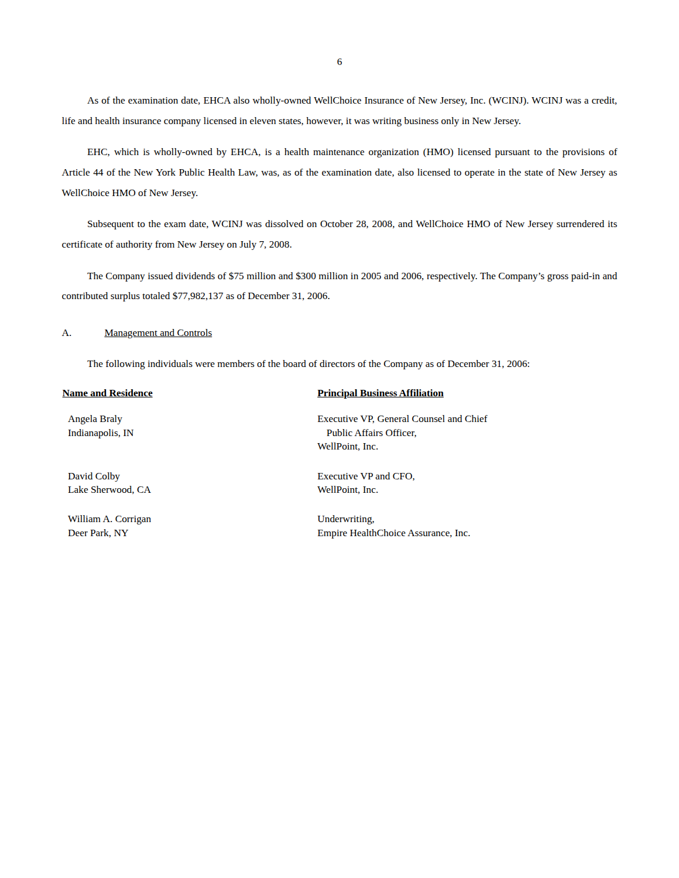6
As of the examination date, EHCA also wholly-owned WellChoice Insurance of New Jersey, Inc. (WCINJ). WCINJ was a credit, life and health insurance company licensed in eleven states, however, it was writing business only in New Jersey.
EHC, which is wholly-owned by EHCA, is a health maintenance organization (HMO) licensed pursuant to the provisions of Article 44 of the New York Public Health Law, was, as of the examination date, also licensed to operate in the state of New Jersey as WellChoice HMO of New Jersey.
Subsequent to the exam date, WCINJ was dissolved on October 28, 2008, and WellChoice HMO of New Jersey surrendered its certificate of authority from New Jersey on July 7, 2008.
The Company issued dividends of $75 million and $300 million in 2005 and 2006, respectively. The Company’s gross paid-in and contributed surplus totaled $77,982,137 as of December 31, 2006.
A. Management and Controls
The following individuals were members of the board of directors of the Company as of December 31, 2006:
| Name and Residence | Principal Business Affiliation |
| --- | --- |
| Angela Braly Indianapolis, IN | Executive VP, General Counsel and Chief Public Affairs Officer, WellPoint, Inc. |
| David Colby Lake Sherwood, CA | Executive VP and CFO, WellPoint, Inc. |
| William A. Corrigan Deer Park, NY | Underwriting, Empire HealthChoice Assurance, Inc. |